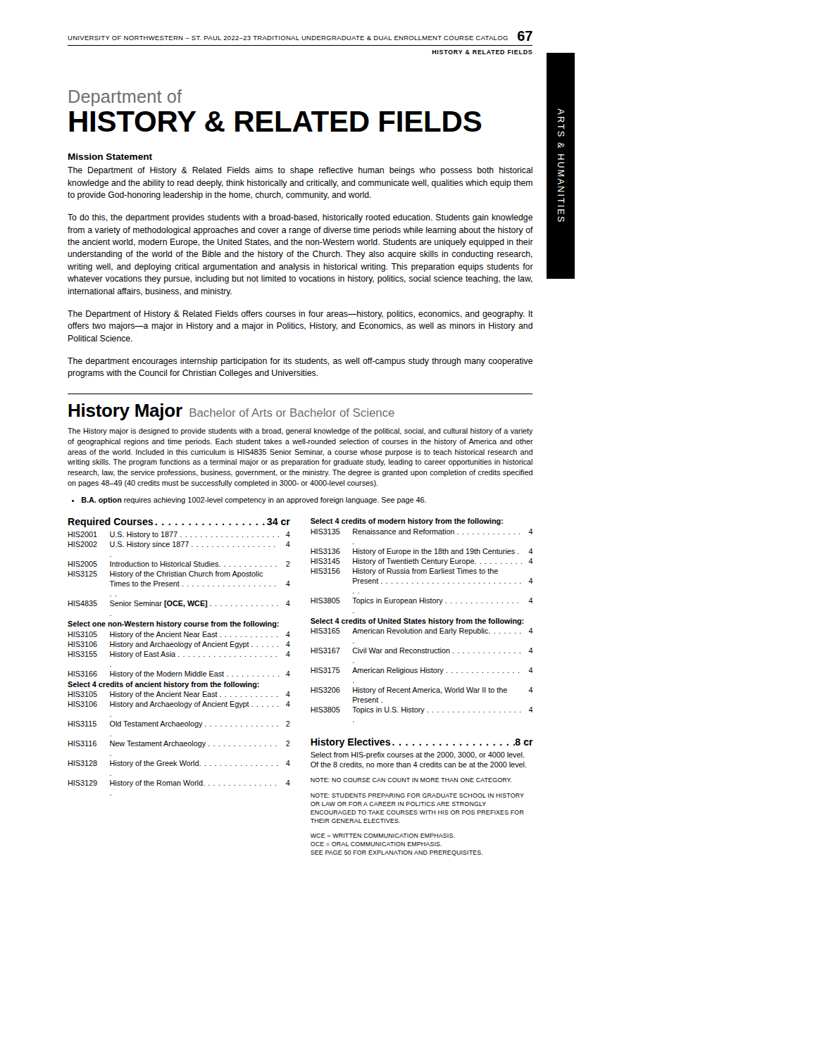Arts & Humanities
University of Northwestern – St. Paul 2022–23 Traditional Undergraduate & Dual Enrollment Course Catalog
67
History & Related Fields
Department of
HISTORY & RELATED FIELDS
Mission Statement
The Department of History & Related Fields aims to shape reflective human beings who possess both historical knowledge and the ability to read deeply, think historically and critically, and communicate well, qualities which equip them to provide God-honoring leadership in the home, church, community, and world.
To do this, the department provides students with a broad-based, historically rooted education. Students gain knowledge from a variety of methodological approaches and cover a range of diverse time periods while learning about the history of the ancient world, modern Europe, the United States, and the non-Western world. Students are uniquely equipped in their understanding of the world of the Bible and the history of the Church. They also acquire skills in conducting research, writing well, and deploying critical argumentation and analysis in historical writing. This preparation equips students for whatever vocations they pursue, including but not limited to vocations in history, politics, social science teaching, the law, international affairs, business, and ministry.
The Department of History & Related Fields offers courses in four areas—history, politics, economics, and geography. It offers two majors—a major in History and a major in Politics, History, and Economics, as well as minors in History and Political Science.
The department encourages internship participation for its students, as well off-campus study through many cooperative programs with the Council for Christian Colleges and Universities.
History Major
Bachelor of Arts or Bachelor of Science
The History major is designed to provide students with a broad, general knowledge of the political, social, and cultural history of a variety of geographical regions and time periods. Each student takes a well-rounded selection of courses in the history of America and other areas of the world. Included in this curriculum is HIS4835 Senior Seminar, a course whose purpose is to teach historical research and writing skills. The program functions as a terminal major or as preparation for graduate study, leading to career opportunities in historical research, law, the service professions, business, government, or the ministry. The degree is granted upon completion of credits specified on pages 48–49 (40 credits must be successfully completed in 3000- or 4000-level courses).
B.A. option requires achieving 1002-level competency in an approved foreign language. See page 46.
Required Courses . . . . . . . . . . . . . . . . . . . . . . . . . . . . . . . . 34 cr
| HIS2001 | U.S. History to 1877 . . . . . . . . . . . . . . . . . . . . | 4 |
| HIS2002 | U.S. History since 1877 . . . . . . . . . . . . . . . . . . | 4 |
| HIS2005 | Introduction to Historical Studies . . . . . . . . . . . . | 2 |
| HIS3125 | History of the Christian Church from Apostolic | |
| | Times to the Present . . . . . . . . . . . . . . . . . . . . . | 4 |
| HIS4835 | Senior Seminar [OCE, WCE] . . . . . . . . . . . . . . . | 4 |
Select one non-Western history course from the following:
| HIS3105 | History of the Ancient Near East . . . . . . . . . . . . | 4 |
| HIS3106 | History and Archaeology of Ancient Egypt . . . . . . | 4 |
| HIS3155 | History of East Asia . . . . . . . . . . . . . . . . . . . . . | 4 |
| HIS3166 | History of the Modern Middle East . . . . . . . . . . . | 4 |
Select 4 credits of ancient history from the following:
| HIS3105 | History of the Ancient Near East . . . . . . . . . . . . | 4 |
| HIS3106 | History and Archaeology of Ancient Egypt . . . . . . . | 4 |
| HIS3115 | Old Testament Archaeology . . . . . . . . . . . . . . . . | 2 |
| HIS3116 | New Testament Archaeology . . . . . . . . . . . . . . . | 2 |
| HIS3128 | History of the Greek World . . . . . . . . . . . . . . . . . | 4 |
| HIS3129 | History of the Roman World . . . . . . . . . . . . . . . . | 4 |
Select 4 credits of modern history from the following:
| HIS3135 | Renaissance and Reformation . . . . . . . . . . . . . . | 4 |
| HIS3136 | History of Europe in the 18th and 19th Centuries . | 4 |
| HIS3145 | History of Twentieth Century Europe . . . . . . . . . . | 4 |
| HIS3156 | History of Russia from Earliest Times to the | |
| | Present . . . . . . . . . . . . . . . . . . . . . . . . . . . . . . | 4 |
| HIS3805 | Topics in European History . . . . . . . . . . . . . . . . | 4 |
Select 4 credits of United States history from the following:
| HIS3165 | American Revolution and Early Republic . . . . . . . . | 4 |
| HIS3167 | Civil War and Reconstruction . . . . . . . . . . . . . . . | 4 |
| HIS3175 | American Religious History . . . . . . . . . . . . . . . . | 4 |
| HIS3206 | History of Recent America, World War II to the Present . | 4 |
| HIS3805 | Topics in U.S. History . . . . . . . . . . . . . . . . . . . . | 4 |
History Electives . . . . . . . . . . . . . . . . . . . . . . . . . . . . . . . . . . 8 cr
Select from HIS-prefix courses at the 2000, 3000, or 4000 level. Of the 8 credits, no more than 4 credits can be at the 2000 level.
Note: No course can count in more than one category.
Note: Students preparing for graduate school in history or law or for a career in politics are strongly encouraged to take courses with HIS or POS prefixes for their general electives.
WCE = Written Communication Emphasis.
OCE = Oral Communication Emphasis.
See page 50 for explanation and prerequisites.